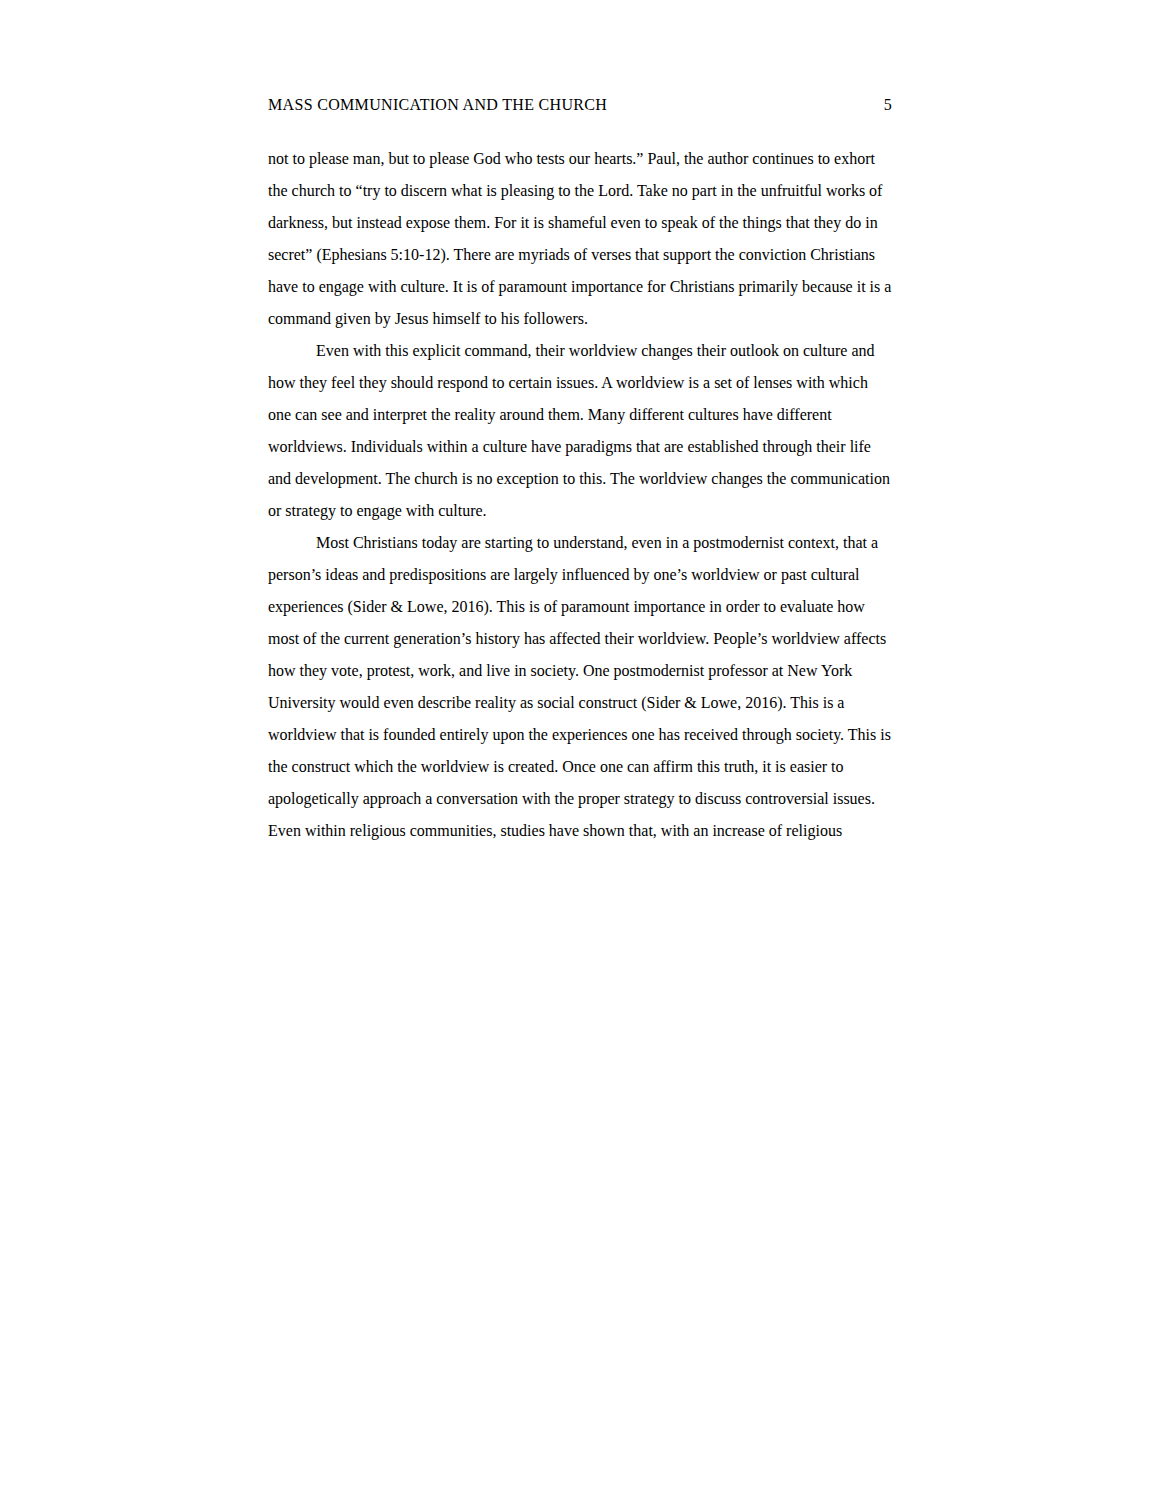Mass Communication and the Church 5
not to please man, but to please God who tests our hearts.” Paul, the author continues to exhort the church to “try to discern what is pleasing to the Lord. Take no part in the unfruitful works of darkness, but instead expose them. For it is shameful even to speak of the things that they do in secret” (Ephesians 5:10-12). There are myriads of verses that support the conviction Christians have to engage with culture. It is of paramount importance for Christians primarily because it is a command given by Jesus himself to his followers.
Even with this explicit command, their worldview changes their outlook on culture and how they feel they should respond to certain issues. A worldview is a set of lenses with which one can see and interpret the reality around them. Many different cultures have different worldviews. Individuals within a culture have paradigms that are established through their life and development. The church is no exception to this. The worldview changes the communication or strategy to engage with culture.
Most Christians today are starting to understand, even in a postmodernist context, that a person’s ideas and predispositions are largely influenced by one’s worldview or past cultural experiences (Sider & Lowe, 2016). This is of paramount importance in order to evaluate how most of the current generation’s history has affected their worldview. People’s worldview affects how they vote, protest, work, and live in society. One postmodernist professor at New York University would even describe reality as social construct (Sider & Lowe, 2016). This is a worldview that is founded entirely upon the experiences one has received through society. This is the construct which the worldview is created. Once one can affirm this truth, it is easier to apologetically approach a conversation with the proper strategy to discuss controversial issues. Even within religious communities, studies have shown that, with an increase of religious